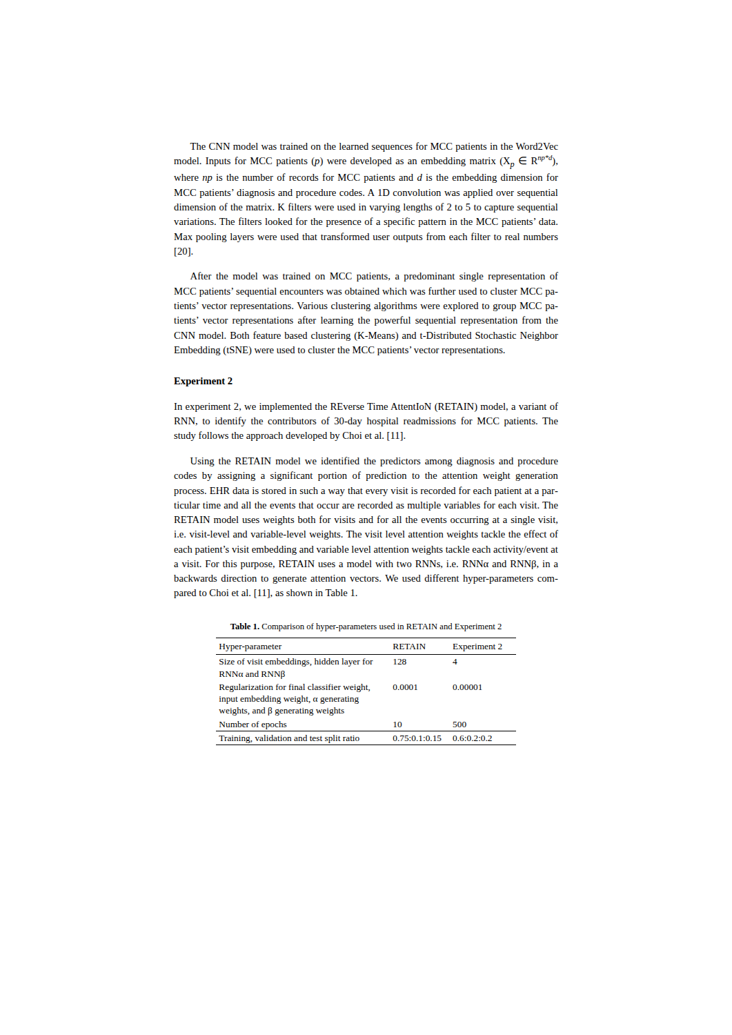The CNN model was trained on the learned sequences for MCC patients in the Word2Vec model. Inputs for MCC patients (p) were developed as an embedding matrix (Xp ∈ Rnp*d), where np is the number of records for MCC patients and d is the embedding dimension for MCC patients’ diagnosis and procedure codes. A 1D convolution was applied over sequential dimension of the matrix. K filters were used in varying lengths of 2 to 5 to capture sequential variations. The filters looked for the presence of a specific pattern in the MCC patients’ data. Max pooling layers were used that transformed user outputs from each filter to real numbers [20].
After the model was trained on MCC patients, a predominant single representation of MCC patients’ sequential encounters was obtained which was further used to cluster MCC patients’ vector representations. Various clustering algorithms were explored to group MCC patients’ vector representations after learning the powerful sequential representation from the CNN model. Both feature based clustering (K-Means) and t-Distributed Stochastic Neighbor Embedding (tSNE) were used to cluster the MCC patients’ vector representations.
Experiment 2
In experiment 2, we implemented the REverse Time AttentIoN (RETAIN) model, a variant of RNN, to identify the contributors of 30-day hospital readmissions for MCC patients. The study follows the approach developed by Choi et al. [11].
Using the RETAIN model we identified the predictors among diagnosis and procedure codes by assigning a significant portion of prediction to the attention weight generation process. EHR data is stored in such a way that every visit is recorded for each patient at a particular time and all the events that occur are recorded as multiple variables for each visit. The RETAIN model uses weights both for visits and for all the events occurring at a single visit, i.e. visit-level and variable-level weights. The visit level attention weights tackle the effect of each patient’s visit embedding and variable level attention weights tackle each activity/event at a visit. For this purpose, RETAIN uses a model with two RNNs, i.e. RNNα and RNNβ, in a backwards direction to generate attention vectors. We used different hyper-parameters compared to Choi et al. [11], as shown in Table 1.
Table 1. Comparison of hyper-parameters used in RETAIN and Experiment 2
| Hyper-parameter | RETAIN | Experiment 2 |
| Size of visit embeddings, hidden layer for RNNα and RNNβ | 128 | 4 |
| Regularization for final classifier weight, input embedding weight, α generating weights, and β generating weights | 0.0001 | 0.00001 |
| Number of epochs | 10 | 500 |
| Training, validation and test split ratio | 0.75:0.1:0.15 | 0.6:0.2:0.2 |